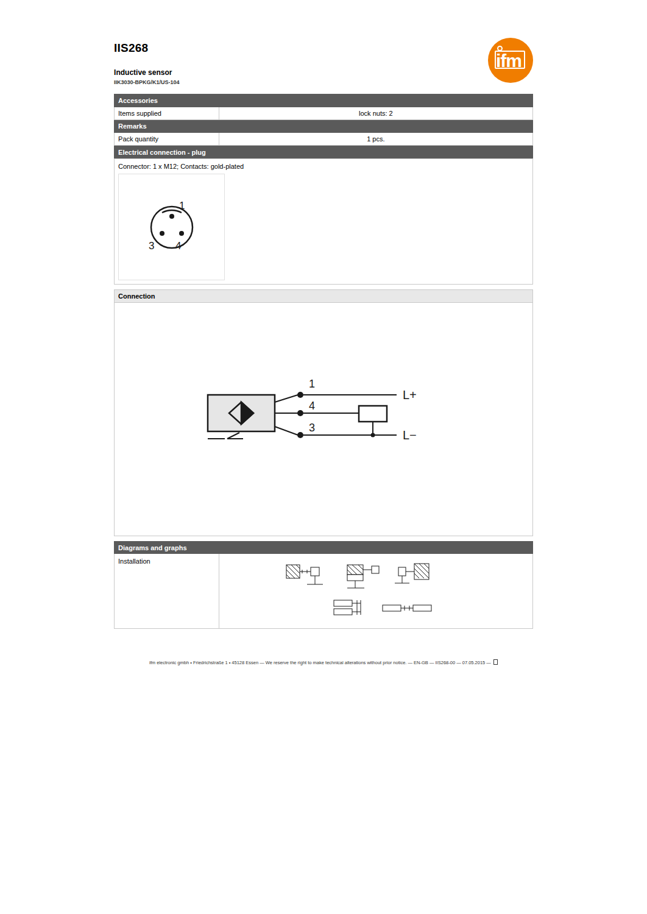IIS268
Inductive sensor
IIK3030-BPKG/K1/US-104
ifm
| Accessories |
| --- |
| Items supplied | lock nuts: 2 |
| Remarks |
| Pack quantity | 1 pcs. |
Electrical connection - plug
Connector: 1 x M12; Contacts: gold-plated
1 3 4
Connection
1 4 3 L+ L−
Diagrams and graphs
Installation
ifm electronic gmbh • Friedrichstraße 1 • 45128 Essen — We reserve the right to make technical alterations without prior notice. — EN-GB — IIS268-00 — 07.05.2015 —